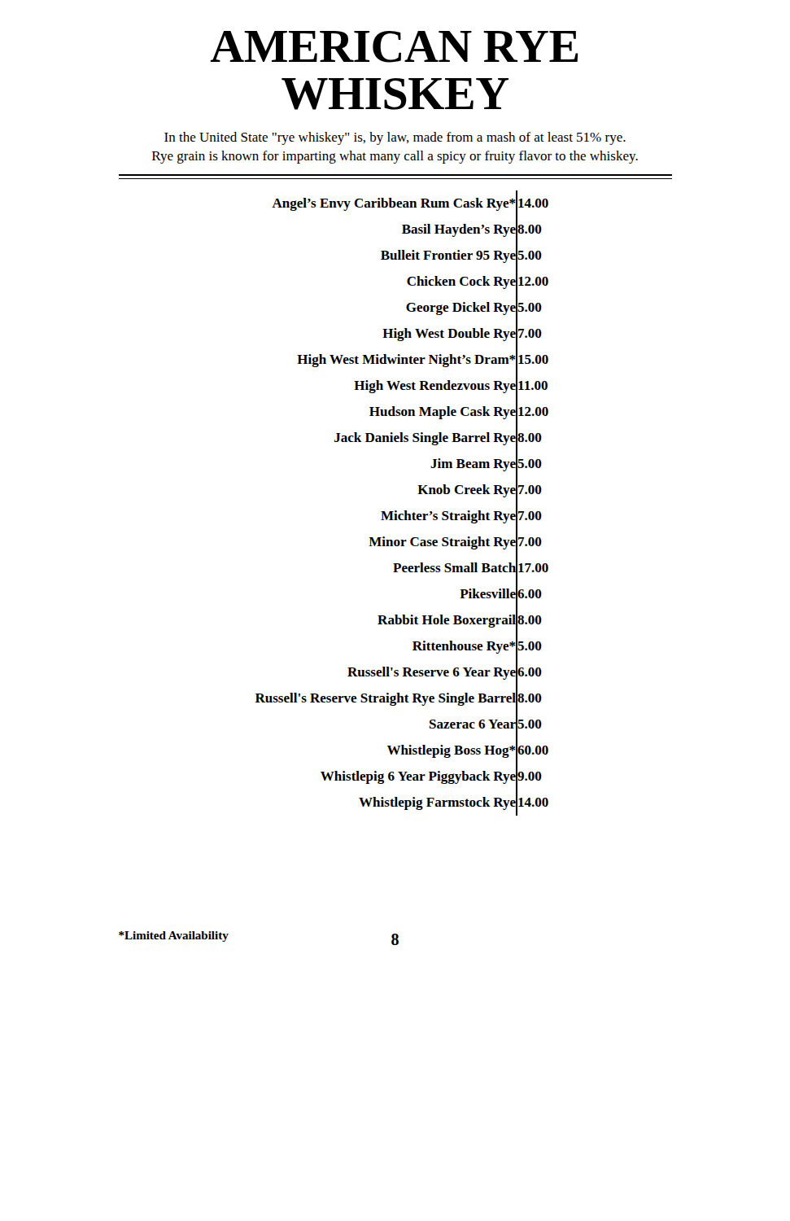AMERICAN RYE WHISKEY
In the United State "rye whiskey" is, by law, made from a mash of at least 51% rye.
Rye grain is known for imparting what many call a spicy or fruity flavor to the whiskey.
| Angel’s Envy Caribbean Rum Cask Rye* | 14.00 |
| Basil Hayden’s Rye | 8.00 |
| Bulleit Frontier 95 Rye | 5.00 |
| Chicken Cock Rye | 12.00 |
| George Dickel Rye | 5.00 |
| High West Double Rye | 7.00 |
| High West Midwinter Night’s Dram* | 15.00 |
| High West Rendezvous Rye | 11.00 |
| Hudson Maple Cask Rye | 12.00 |
| Jack Daniels Single Barrel Rye | 8.00 |
| Jim Beam Rye | 5.00 |
| Knob Creek Rye | 7.00 |
| Michter’s Straight Rye | 7.00 |
| Minor Case Straight Rye | 7.00 |
| Peerless Small Batch | 17.00 |
| Pikesville | 6.00 |
| Rabbit Hole Boxergrail | 8.00 |
| Rittenhouse Rye* | 5.00 |
| Russell's Reserve 6 Year Rye | 6.00 |
| Russell's Reserve Straight Rye Single Barrel | 8.00 |
| Sazerac 6 Year | 5.00 |
| Whistlepig Boss Hog* | 60.00 |
| Whistlepig 6 Year Piggyback Rye | 9.00 |
| Whistlepig Farmstock Rye | 14.00 |
*Limited Availability
8